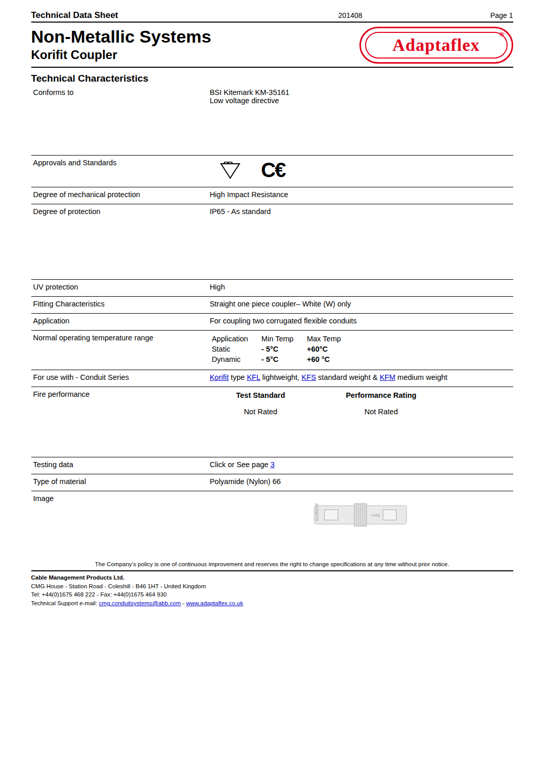Technical Data Sheet 201408 Page 1
Non-Metallic Systems
Korifit Coupler
®
Adaptaflex
Technical Characteristics
| Conforms to | BSI Kitemark KM-35161 Low voltage directive |
| Approvals and Standards | C€ |
| Degree of mechanical protection | High Impact Resistance |
| Degree of protection | IP65 - As standard |
| UV protection | High |
| Fitting Characteristics | Straight one piece coupler– White (W) only |
| Application | For coupling two corrugated flexible conduits |
| Normal operating temperature range | / Application / Min Temp / Max Temp / / Static / - 5°C / +60°C / / Dynamic / - 5°C / +60 °C / |
| For use with - Conduit Series | Korifit type KFL lightweight, KFS standard weight & KFM medium weight |
| Fire performance | / Test Standard / Performance Rating / / Not Rated / Not Rated / |
| Testing data | Click or See page 3 |
| Type of material | Polyamide (Nylon) 66 |
| Image | KORIFIT TYPE |
The Company’s policy is one of continuous improvement and reserves the right to change specifications at any time without prior notice.
Cable Management Products Ltd.
CMG House - Station Road - Coleshill - B46 1HT - United Kingdom
Tel: +44(0)1675 468 222 - Fax: +44(0)1675 464 930
Technical Support e-mail: cmg.conduitsystems@abb.com - www.adaptaflex.co.uk